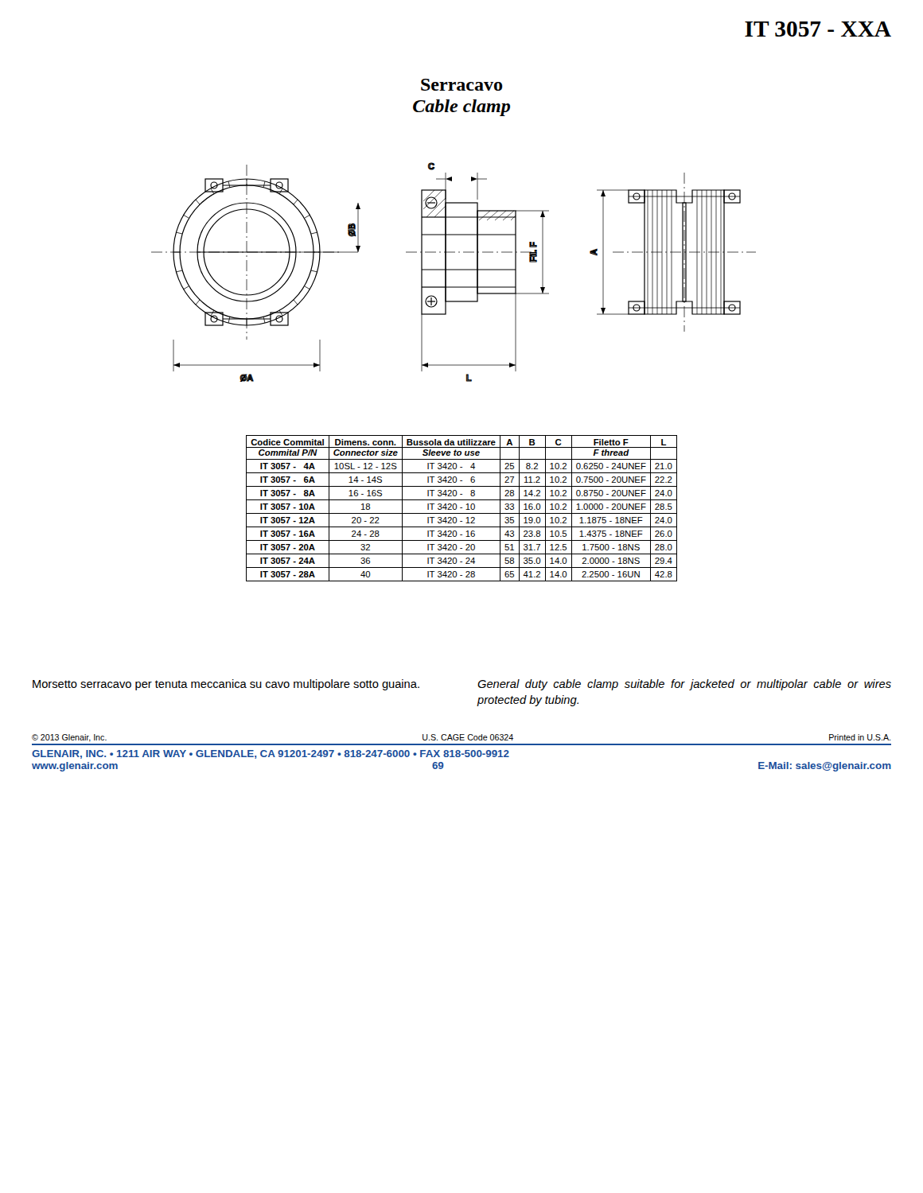IT 3057 - XXA
Serracavo
Cable clamp
ØB ØA C Fil. F L A
| Codice Commital | Dimens. conn. | Bussola da utilizzare | A | B | C | Filetto F | L |
| --- | --- | --- | --- | --- | --- | --- | --- |
| Commital P/N | Connector size | Sleeve to use | | | | F thread | |
| IT 3057 - 4A | 10SL - 12 - 12S | IT 3420 - 4 | 25 | 8.2 | 10.2 | 0.6250 - 24UNEF | 21.0 |
| IT 3057 - 6A | 14 - 14S | IT 3420 - 6 | 27 | 11.2 | 10.2 | 0.7500 - 20UNEF | 22.2 |
| IT 3057 - 8A | 16 - 16S | IT 3420 - 8 | 28 | 14.2 | 10.2 | 0.8750 - 20UNEF | 24.0 |
| IT 3057 - 10A | 18 | IT 3420 - 10 | 33 | 16.0 | 10.2 | 1.0000 - 20UNEF | 28.5 |
| IT 3057 - 12A | 20 - 22 | IT 3420 - 12 | 35 | 19.0 | 10.2 | 1.1875 - 18NEF | 24.0 |
| IT 3057 - 16A | 24 - 28 | IT 3420 - 16 | 43 | 23.8 | 10.5 | 1.4375 - 18NEF | 26.0 |
| IT 3057 - 20A | 32 | IT 3420 - 20 | 51 | 31.7 | 12.5 | 1.7500 - 18NS | 28.0 |
| IT 3057 - 24A | 36 | IT 3420 - 24 | 58 | 35.0 | 14.0 | 2.0000 - 18NS | 29.4 |
| IT 3057 - 28A | 40 | IT 3420 - 28 | 65 | 41.2 | 14.0 | 2.2500 - 16UN | 42.8 |
Morsetto serracavo per tenuta meccanica su cavo multipolare sotto guaina.
General duty cable clamp suitable for jacketed or multipolar cable or wires protected by tubing.
© 2013 Glenair, Inc. U.S. CAGE Code 06324 Printed in U.S.A.
GLENAIR, INC. • 1211 AIR WAY • GLENDALE, CA 91201-2497 • 818-247-6000 • FAX 818-500-9912
www.glenair.com 69 E-Mail: sales@glenair.com